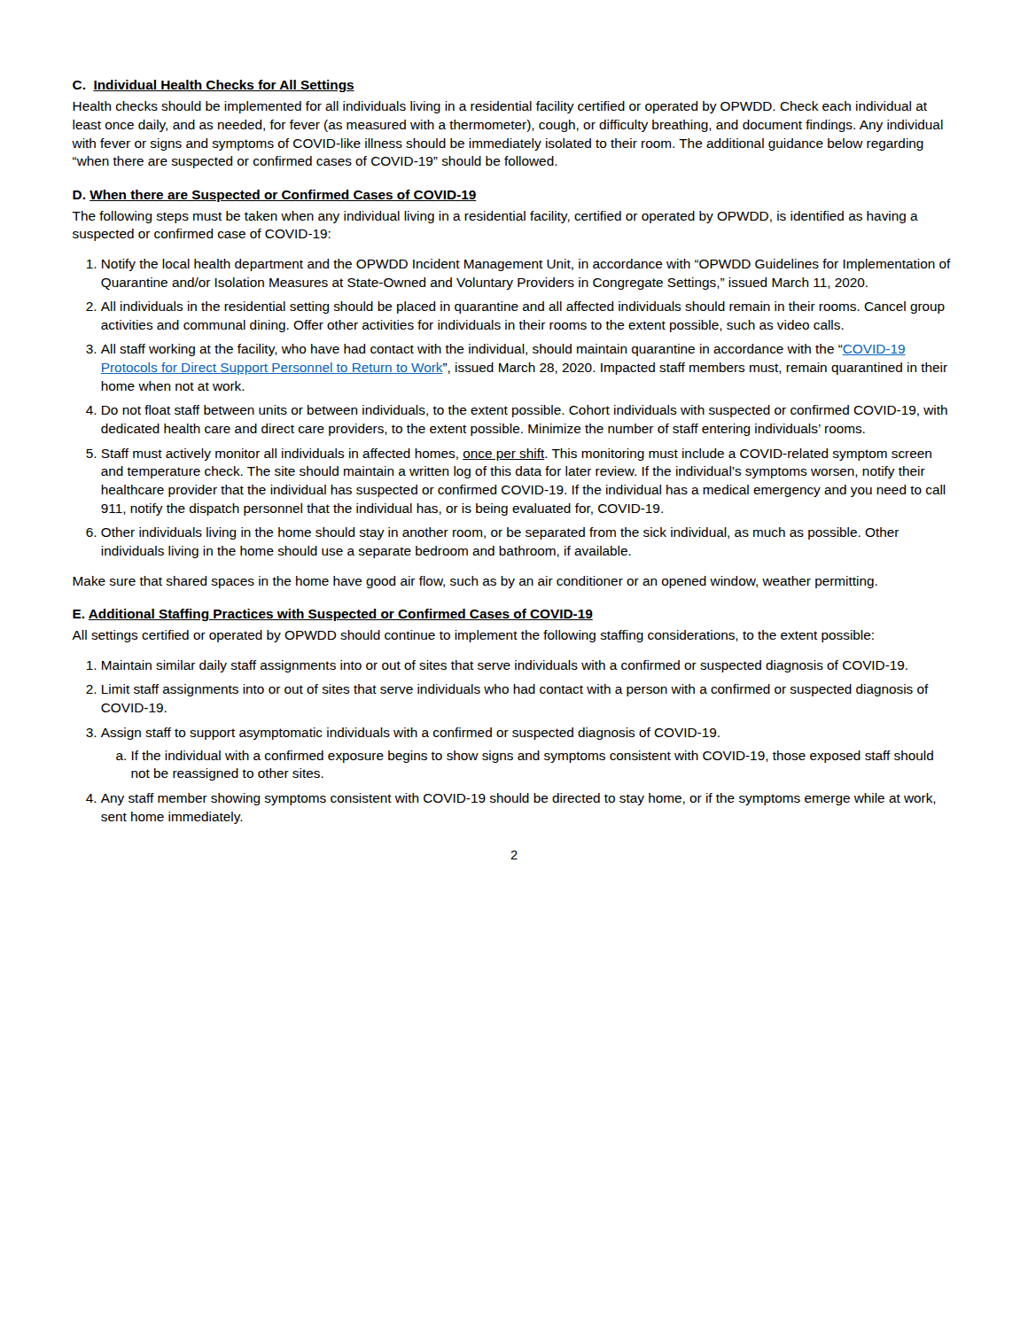C. Individual Health Checks for All Settings
Health checks should be implemented for all individuals living in a residential facility certified or operated by OPWDD. Check each individual at least once daily, and as needed, for fever (as measured with a thermometer), cough, or difficulty breathing, and document findings. Any individual with fever or signs and symptoms of COVID-like illness should be immediately isolated to their room. The additional guidance below regarding “when there are suspected or confirmed cases of COVID-19” should be followed.
D. When there are Suspected or Confirmed Cases of COVID-19
The following steps must be taken when any individual living in a residential facility, certified or operated by OPWDD, is identified as having a suspected or confirmed case of COVID-19:
Notify the local health department and the OPWDD Incident Management Unit, in accordance with “OPWDD Guidelines for Implementation of Quarantine and/or Isolation Measures at State-Owned and Voluntary Providers in Congregate Settings,” issued March 11, 2020.
All individuals in the residential setting should be placed in quarantine and all affected individuals should remain in their rooms. Cancel group activities and communal dining. Offer other activities for individuals in their rooms to the extent possible, such as video calls.
All staff working at the facility, who have had contact with the individual, should maintain quarantine in accordance with the “COVID-19 Protocols for Direct Support Personnel to Return to Work”, issued March 28, 2020. Impacted staff members must, remain quarantined in their home when not at work.
Do not float staff between units or between individuals, to the extent possible. Cohort individuals with suspected or confirmed COVID-19, with dedicated health care and direct care providers, to the extent possible. Minimize the number of staff entering individuals’ rooms.
Staff must actively monitor all individuals in affected homes, once per shift. This monitoring must include a COVID-related symptom screen and temperature check. The site should maintain a written log of this data for later review. If the individual’s symptoms worsen, notify their healthcare provider that the individual has suspected or confirmed COVID-19. If the individual has a medical emergency and you need to call 911, notify the dispatch personnel that the individual has, or is being evaluated for, COVID-19.
Other individuals living in the home should stay in another room, or be separated from the sick individual, as much as possible. Other individuals living in the home should use a separate bedroom and bathroom, if available.
Make sure that shared spaces in the home have good air flow, such as by an air conditioner or an opened window, weather permitting.
E. Additional Staffing Practices with Suspected or Confirmed Cases of COVID-19
All settings certified or operated by OPWDD should continue to implement the following staffing considerations, to the extent possible:
Maintain similar daily staff assignments into or out of sites that serve individuals with a confirmed or suspected diagnosis of COVID-19.
Limit staff assignments into or out of sites that serve individuals who had contact with a person with a confirmed or suspected diagnosis of COVID-19.
Assign staff to support asymptomatic individuals with a confirmed or suspected diagnosis of COVID-19.
If the individual with a confirmed exposure begins to show signs and symptoms consistent with COVID-19, those exposed staff should not be reassigned to other sites.
Any staff member showing symptoms consistent with COVID-19 should be directed to stay home, or if the symptoms emerge while at work, sent home immediately.
2